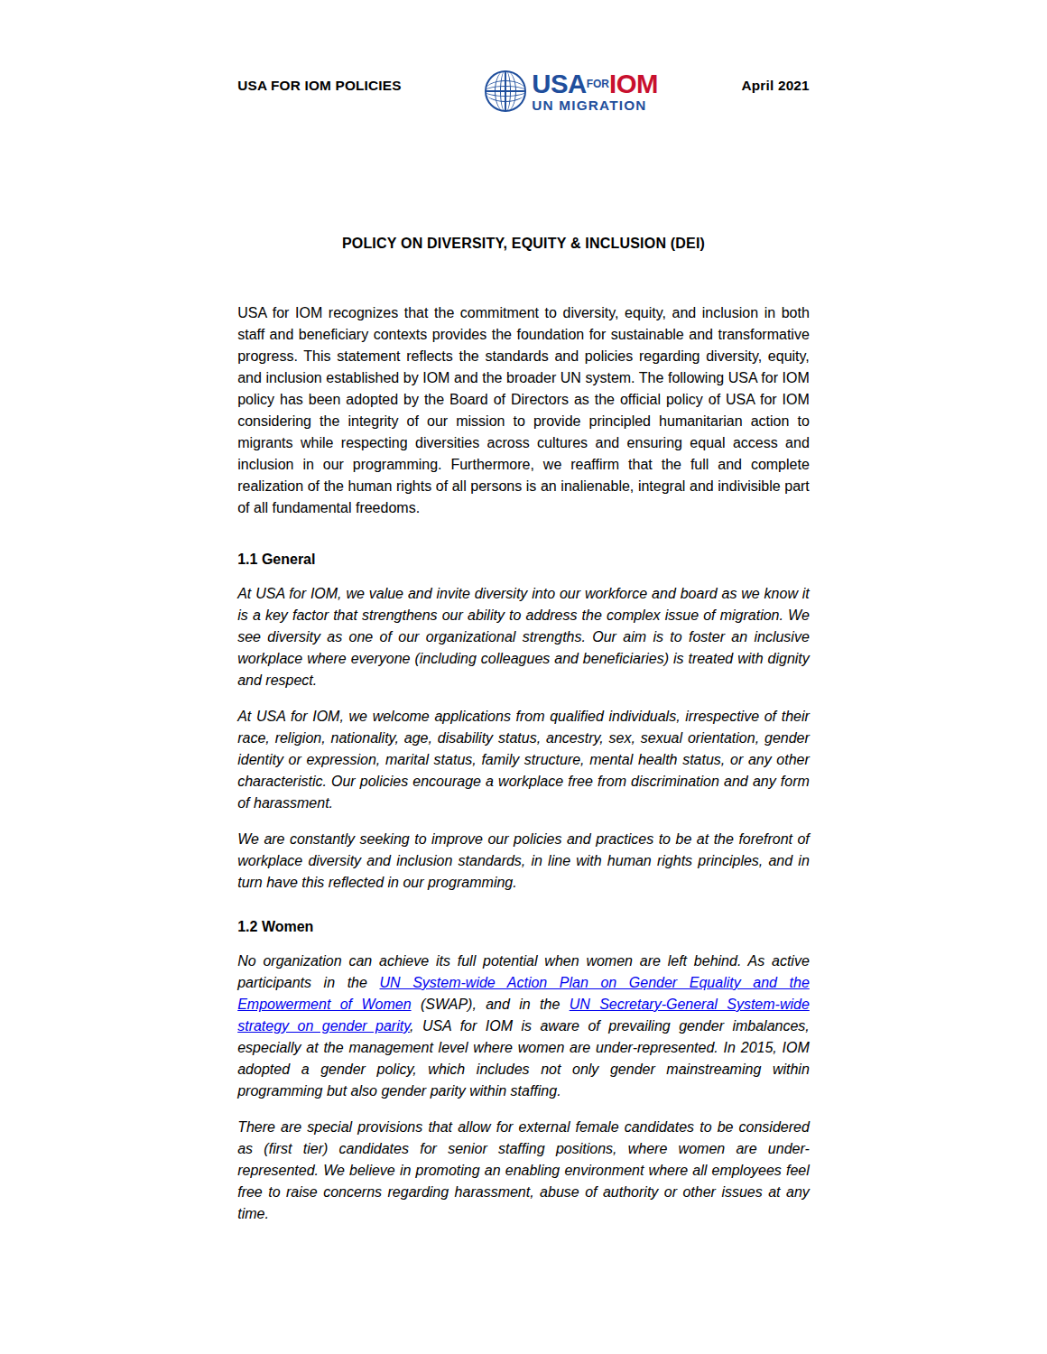USA FOR IOM POLICIES
USA FOR IOM
UN MIGRATION
April 2021
POLICY ON DIVERSITY, EQUITY & INCLUSION (DEI)
USA for IOM recognizes that the commitment to diversity, equity, and inclusion in both staff and beneficiary contexts provides the foundation for sustainable and transformative progress. This statement reflects the standards and policies regarding diversity, equity, and inclusion established by IOM and the broader UN system. The following USA for IOM policy has been adopted by the Board of Directors as the official policy of USA for IOM considering the integrity of our mission to provide principled humanitarian action to migrants while respecting diversities across cultures and ensuring equal access and inclusion in our programming. Furthermore, we reaffirm that the full and complete realization of the human rights of all persons is an inalienable, integral and indivisible part of all fundamental freedoms.
1.1 General
At USA for IOM, we value and invite diversity into our workforce and board as we know it is a key factor that strengthens our ability to address the complex issue of migration. We see diversity as one of our organizational strengths. Our aim is to foster an inclusive workplace where everyone (including colleagues and beneficiaries) is treated with dignity and respect.
At USA for IOM, we welcome applications from qualified individuals, irrespective of their race, religion, nationality, age, disability status, ancestry, sex, sexual orientation, gender identity or expression, marital status, family structure, mental health status, or any other characteristic. Our policies encourage a workplace free from discrimination and any form of harassment.
We are constantly seeking to improve our policies and practices to be at the forefront of workplace diversity and inclusion standards, in line with human rights principles, and in turn have this reflected in our programming.
1.2 Women
No organization can achieve its full potential when women are left behind. As active participants in the UN System-wide Action Plan on Gender Equality and the Empowerment of Women (SWAP), and in the UN Secretary-General System-wide strategy on gender parity, USA for IOM is aware of prevailing gender imbalances, especially at the management level where women are under-represented. In 2015, IOM adopted a gender policy, which includes not only gender mainstreaming within programming but also gender parity within staffing.
There are special provisions that allow for external female candidates to be considered as (first tier) candidates for senior staffing positions, where women are under-represented. We believe in promoting an enabling environment where all employees feel free to raise concerns regarding harassment, abuse of authority or other issues at any time.